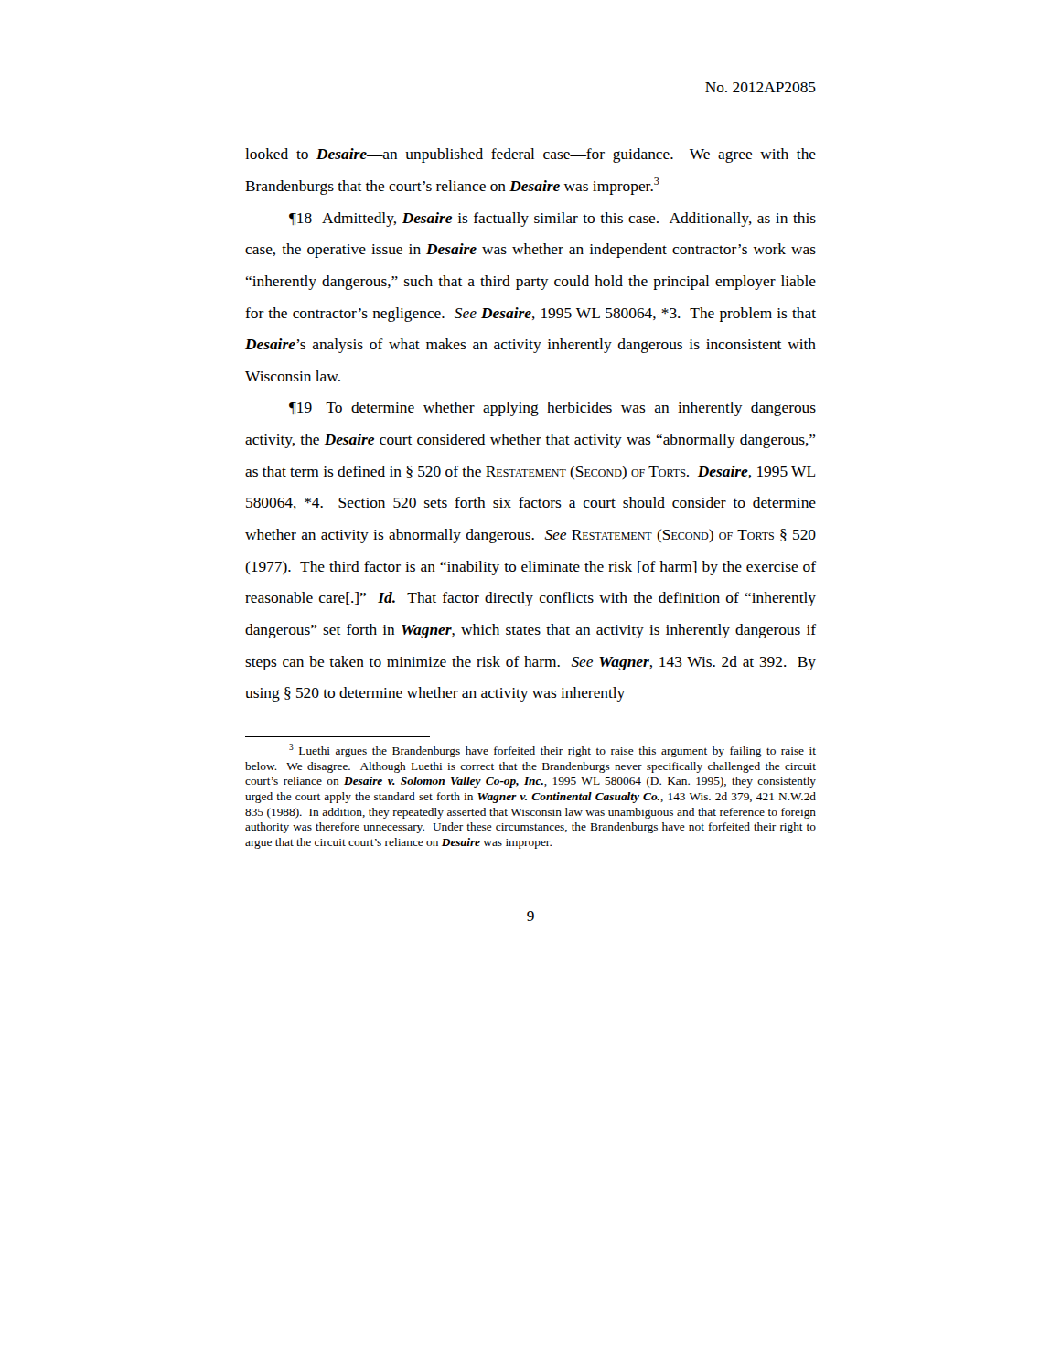No. 2012AP2085
looked to Desaire—an unpublished federal case—for guidance. We agree with the Brandenburgs that the court’s reliance on Desaire was improper.3
¶18 Admittedly, Desaire is factually similar to this case. Additionally, as in this case, the operative issue in Desaire was whether an independent contractor’s work was “inherently dangerous,” such that a third party could hold the principal employer liable for the contractor’s negligence. See Desaire, 1995 WL 580064, *3. The problem is that Desaire’s analysis of what makes an activity inherently dangerous is inconsistent with Wisconsin law.
¶19 To determine whether applying herbicides was an inherently dangerous activity, the Desaire court considered whether that activity was “abnormally dangerous,” as that term is defined in § 520 of the Restatement (Second) of Torts. Desaire, 1995 WL 580064, *4. Section 520 sets forth six factors a court should consider to determine whether an activity is abnormally dangerous. See Restatement (Second) of Torts § 520 (1977). The third factor is an “inability to eliminate the risk [of harm] by the exercise of reasonable care[.]” Id. That factor directly conflicts with the definition of “inherently dangerous” set forth in Wagner, which states that an activity is inherently dangerous if steps can be taken to minimize the risk of harm. See Wagner, 143 Wis. 2d at 392. By using § 520 to determine whether an activity was inherently
3 Luethi argues the Brandenburgs have forfeited their right to raise this argument by failing to raise it below. We disagree. Although Luethi is correct that the Brandenburgs never specifically challenged the circuit court’s reliance on Desaire v. Solomon Valley Co-op, Inc., 1995 WL 580064 (D. Kan. 1995), they consistently urged the court apply the standard set forth in Wagner v. Continental Casualty Co., 143 Wis. 2d 379, 421 N.W.2d 835 (1988). In addition, they repeatedly asserted that Wisconsin law was unambiguous and that reference to foreign authority was therefore unnecessary. Under these circumstances, the Brandenburgs have not forfeited their right to argue that the circuit court’s reliance on Desaire was improper.
9